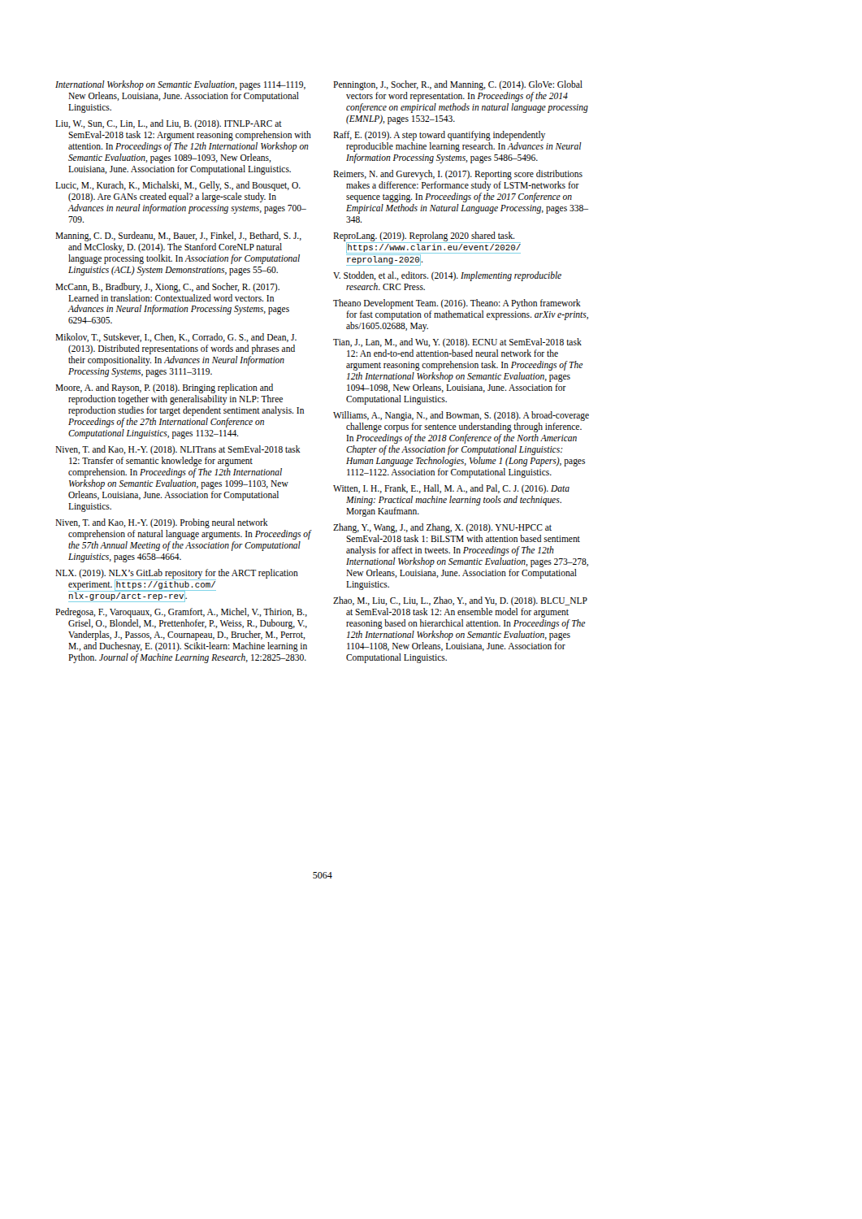International Workshop on Semantic Evaluation, pages 1114–1119, New Orleans, Louisiana, June. Association for Computational Linguistics.
Liu, W., Sun, C., Lin, L., and Liu, B. (2018). ITNLP-ARC at SemEval-2018 task 12: Argument reasoning comprehension with attention. In Proceedings of The 12th International Workshop on Semantic Evaluation, pages 1089–1093, New Orleans, Louisiana, June. Association for Computational Linguistics.
Lucic, M., Kurach, K., Michalski, M., Gelly, S., and Bousquet, O. (2018). Are GANs created equal? a large-scale study. In Advances in neural information processing systems, pages 700–709.
Manning, C. D., Surdeanu, M., Bauer, J., Finkel, J., Bethard, S. J., and McClosky, D. (2014). The Stanford CoreNLP natural language processing toolkit. In Association for Computational Linguistics (ACL) System Demonstrations, pages 55–60.
McCann, B., Bradbury, J., Xiong, C., and Socher, R. (2017). Learned in translation: Contextualized word vectors. In Advances in Neural Information Processing Systems, pages 6294–6305.
Mikolov, T., Sutskever, I., Chen, K., Corrado, G. S., and Dean, J. (2013). Distributed representations of words and phrases and their compositionality. In Advances in Neural Information Processing Systems, pages 3111–3119.
Moore, A. and Rayson, P. (2018). Bringing replication and reproduction together with generalisability in NLP: Three reproduction studies for target dependent sentiment analysis. In Proceedings of the 27th International Conference on Computational Linguistics, pages 1132–1144.
Niven, T. and Kao, H.-Y. (2018). NLITrans at SemEval-2018 task 12: Transfer of semantic knowledge for argument comprehension. In Proceedings of The 12th International Workshop on Semantic Evaluation, pages 1099–1103, New Orleans, Louisiana, June. Association for Computational Linguistics.
Niven, T. and Kao, H.-Y. (2019). Probing neural network comprehension of natural language arguments. In Proceedings of the 57th Annual Meeting of the Association for Computational Linguistics, pages 4658–4664.
NLX. (2019). NLX’s GitLab repository for the ARCT replication experiment. https://github.com/
nlx-group/arct-rep-rev.
Pedregosa, F., Varoquaux, G., Gramfort, A., Michel, V., Thirion, B., Grisel, O., Blondel, M., Prettenhofer, P., Weiss, R., Dubourg, V., Vanderplas, J., Passos, A., Cournapeau, D., Brucher, M., Perrot, M., and Duchesnay, E. (2011). Scikit-learn: Machine learning in Python. Journal of Machine Learning Research, 12:2825–2830.
Pennington, J., Socher, R., and Manning, C. (2014). GloVe: Global vectors for word representation. In Proceedings of the 2014 conference on empirical methods in natural language processing (EMNLP), pages 1532–1543.
Raff, E. (2019). A step toward quantifying independently reproducible machine learning research. In Advances in Neural Information Processing Systems, pages 5486–5496.
Reimers, N. and Gurevych, I. (2017). Reporting score distributions makes a difference: Performance study of LSTM-networks for sequence tagging. In Proceedings of the 2017 Conference on Empirical Methods in Natural Language Processing, pages 338–348.
ReproLang. (2019). Reprolang 2020 shared task. https://www.clarin.eu/event/2020/
reprolang-2020.
V. Stodden, et al., editors. (2014). Implementing reproducible research. CRC Press.
Theano Development Team. (2016). Theano: A Python framework for fast computation of mathematical expressions. arXiv e-prints, abs/1605.02688, May.
Tian, J., Lan, M., and Wu, Y. (2018). ECNU at SemEval-2018 task 12: An end-to-end attention-based neural network for the argument reasoning comprehension task. In Proceedings of The 12th International Workshop on Semantic Evaluation, pages 1094–1098, New Orleans, Louisiana, June. Association for Computational Linguistics.
Williams, A., Nangia, N., and Bowman, S. (2018). A broad-coverage challenge corpus for sentence understanding through inference. In Proceedings of the 2018 Conference of the North American Chapter of the Association for Computational Linguistics: Human Language Technologies, Volume 1 (Long Papers), pages 1112–1122. Association for Computational Linguistics.
Witten, I. H., Frank, E., Hall, M. A., and Pal, C. J. (2016). Data Mining: Practical machine learning tools and techniques. Morgan Kaufmann.
Zhang, Y., Wang, J., and Zhang, X. (2018). YNU-HPCC at SemEval-2018 task 1: BiLSTM with attention based sentiment analysis for affect in tweets. In Proceedings of The 12th International Workshop on Semantic Evaluation, pages 273–278, New Orleans, Louisiana, June. Association for Computational Linguistics.
Zhao, M., Liu, C., Liu, L., Zhao, Y., and Yu, D. (2018). BLCU_NLP at SemEval-2018 task 12: An ensemble model for argument reasoning based on hierarchical attention. In Proceedings of The 12th International Workshop on Semantic Evaluation, pages 1104–1108, New Orleans, Louisiana, June. Association for Computational Linguistics.
5064